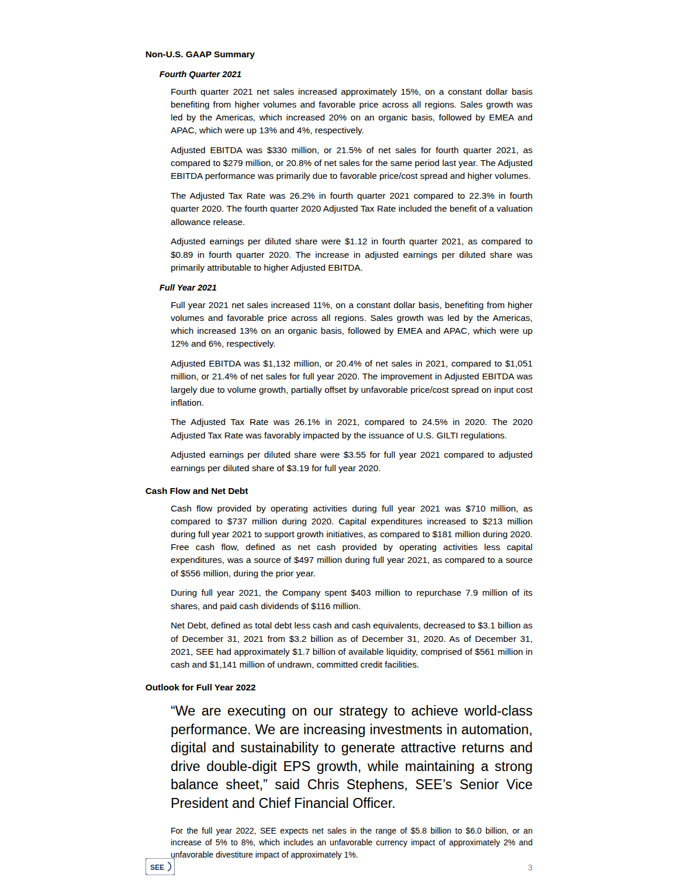Non-U.S. GAAP Summary
Fourth Quarter 2021
Fourth quarter 2021 net sales increased approximately 15%, on a constant dollar basis benefiting from higher volumes and favorable price across all regions. Sales growth was led by the Americas, which increased 20% on an organic basis, followed by EMEA and APAC, which were up 13% and 4%, respectively.
Adjusted EBITDA was $330 million, or 21.5% of net sales for fourth quarter 2021, as compared to $279 million, or 20.8% of net sales for the same period last year. The Adjusted EBITDA performance was primarily due to favorable price/cost spread and higher volumes.
The Adjusted Tax Rate was 26.2% in fourth quarter 2021 compared to 22.3% in fourth quarter 2020. The fourth quarter 2020 Adjusted Tax Rate included the benefit of a valuation allowance release.
Adjusted earnings per diluted share were $1.12 in fourth quarter 2021, as compared to $0.89 in fourth quarter 2020. The increase in adjusted earnings per diluted share was primarily attributable to higher Adjusted EBITDA.
Full Year 2021
Full year 2021 net sales increased 11%, on a constant dollar basis, benefiting from higher volumes and favorable price across all regions. Sales growth was led by the Americas, which increased 13% on an organic basis, followed by EMEA and APAC, which were up 12% and 6%, respectively.
Adjusted EBITDA was $1,132 million, or 20.4% of net sales in 2021, compared to $1,051 million, or 21.4% of net sales for full year 2020. The improvement in Adjusted EBITDA was largely due to volume growth, partially offset by unfavorable price/cost spread on input cost inflation.
The Adjusted Tax Rate was 26.1% in 2021, compared to 24.5% in 2020. The 2020 Adjusted Tax Rate was favorably impacted by the issuance of U.S. GILTI regulations.
Adjusted earnings per diluted share were $3.55 for full year 2021 compared to adjusted earnings per diluted share of $3.19 for full year 2020.
Cash Flow and Net Debt
Cash flow provided by operating activities during full year 2021 was $710 million, as compared to $737 million during 2020. Capital expenditures increased to $213 million during full year 2021 to support growth initiatives, as compared to $181 million during 2020. Free cash flow, defined as net cash provided by operating activities less capital expenditures, was a source of $497 million during full year 2021, as compared to a source of $556 million, during the prior year.
During full year 2021, the Company spent $403 million to repurchase 7.9 million of its shares, and paid cash dividends of $116 million.
Net Debt, defined as total debt less cash and cash equivalents, decreased to $3.1 billion as of December 31, 2021 from $3.2 billion as of December 31, 2020. As of December 31, 2021, SEE had approximately $1.7 billion of available liquidity, comprised of $561 million in cash and $1,141 million of undrawn, committed credit facilities.
Outlook for Full Year 2022
“We are executing on our strategy to achieve world-class performance. We are increasing investments in automation, digital and sustainability to generate attractive returns and drive double-digit EPS growth, while maintaining a strong balance sheet,” said Chris Stephens, SEE’s Senior Vice President and Chief Financial Officer.
For the full year 2022, SEE expects net sales in the range of $5.8 billion to $6.0 billion, or an increase of 5% to 8%, which includes an unfavorable currency impact of approximately 2% and unfavorable divestiture impact of approximately 1%.
SEE
3